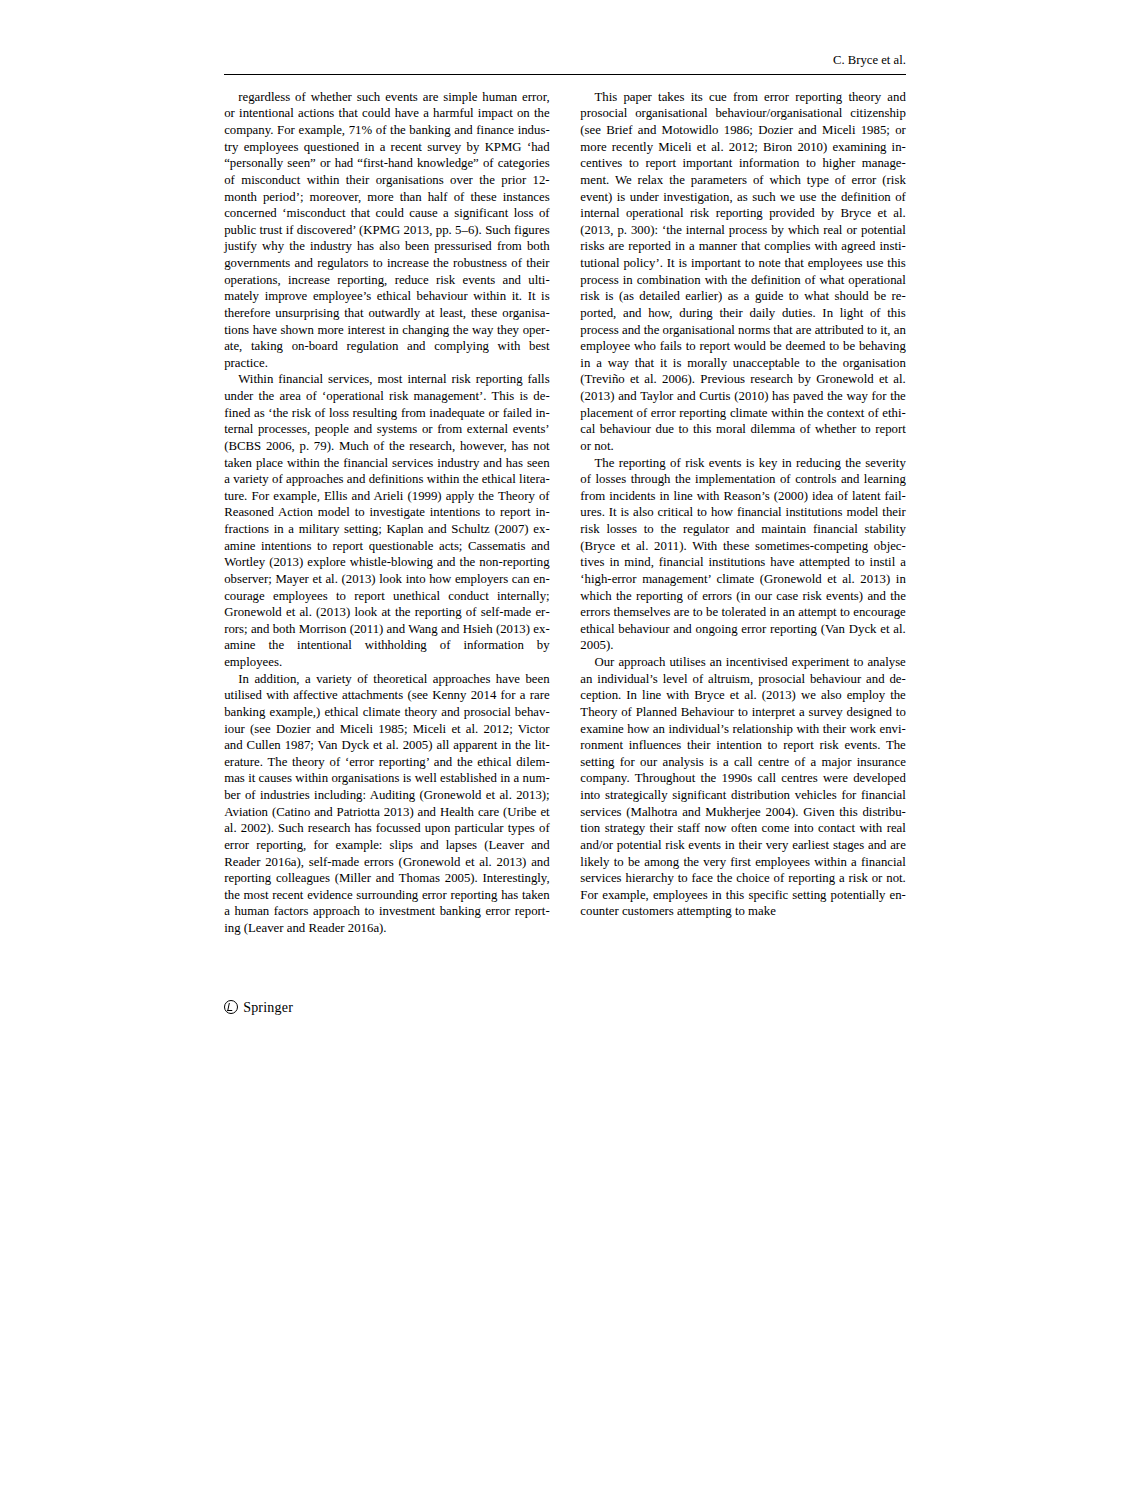C. Bryce et al.
regardless of whether such events are simple human error, or intentional actions that could have a harmful impact on the company. For example, 71% of the banking and finance industry employees questioned in a recent survey by KPMG ‘had “personally seen” or had “first-hand knowledge” of categories of misconduct within their organisations over the prior 12-month period’; moreover, more than half of these instances concerned ‘misconduct that could cause a significant loss of public trust if discovered’ (KPMG 2013, pp. 5–6). Such figures justify why the industry has also been pressurised from both governments and regulators to increase the robustness of their operations, increase reporting, reduce risk events and ultimately improve employee’s ethical behaviour within it. It is therefore unsurprising that outwardly at least, these organisations have shown more interest in changing the way they operate, taking on-board regulation and complying with best practice.
Within financial services, most internal risk reporting falls under the area of ‘operational risk management’. This is defined as ‘the risk of loss resulting from inadequate or failed internal processes, people and systems or from external events’ (BCBS 2006, p. 79). Much of the research, however, has not taken place within the financial services industry and has seen a variety of approaches and definitions within the ethical literature. For example, Ellis and Arieli (1999) apply the Theory of Reasoned Action model to investigate intentions to report infractions in a military setting; Kaplan and Schultz (2007) examine intentions to report questionable acts; Cassematis and Wortley (2013) explore whistle-blowing and the non-reporting observer; Mayer et al. (2013) look into how employers can encourage employees to report unethical conduct internally; Gronewold et al. (2013) look at the reporting of self-made errors; and both Morrison (2011) and Wang and Hsieh (2013) examine the intentional withholding of information by employees.
In addition, a variety of theoretical approaches have been utilised with affective attachments (see Kenny 2014 for a rare banking example,) ethical climate theory and prosocial behaviour (see Dozier and Miceli 1985; Miceli et al. 2012; Victor and Cullen 1987; Van Dyck et al. 2005) all apparent in the literature. The theory of ‘error reporting’ and the ethical dilemmas it causes within organisations is well established in a number of industries including: Auditing (Gronewold et al. 2013); Aviation (Catino and Patriotta 2013) and Health care (Uribe et al. 2002). Such research has focussed upon particular types of error reporting, for example: slips and lapses (Leaver and Reader 2016a), self-made errors (Gronewold et al. 2013) and reporting colleagues (Miller and Thomas 2005). Interestingly, the most recent evidence surrounding error reporting has taken a human factors approach to investment banking error reporting (Leaver and Reader 2016a).
This paper takes its cue from error reporting theory and prosocial organisational behaviour/organisational citizenship (see Brief and Motowidlo 1986; Dozier and Miceli 1985; or more recently Miceli et al. 2012; Biron 2010) examining incentives to report important information to higher management. We relax the parameters of which type of error (risk event) is under investigation, as such we use the definition of internal operational risk reporting provided by Bryce et al. (2013, p. 300): ‘the internal process by which real or potential risks are reported in a manner that complies with agreed institutional policy’. It is important to note that employees use this process in combination with the definition of what operational risk is (as detailed earlier) as a guide to what should be reported, and how, during their daily duties. In light of this process and the organisational norms that are attributed to it, an employee who fails to report would be deemed to be behaving in a way that it is morally unacceptable to the organisation (Treviño et al. 2006). Previous research by Gronewold et al. (2013) and Taylor and Curtis (2010) has paved the way for the placement of error reporting climate within the context of ethical behaviour due to this moral dilemma of whether to report or not.
The reporting of risk events is key in reducing the severity of losses through the implementation of controls and learning from incidents in line with Reason’s (2000) idea of latent failures. It is also critical to how financial institutions model their risk losses to the regulator and maintain financial stability (Bryce et al. 2011). With these sometimes-competing objectives in mind, financial institutions have attempted to instil a ‘high-error management’ climate (Gronewold et al. 2013) in which the reporting of errors (in our case risk events) and the errors themselves are to be tolerated in an attempt to encourage ethical behaviour and ongoing error reporting (Van Dyck et al. 2005).
Our approach utilises an incentivised experiment to analyse an individual’s level of altruism, prosocial behaviour and deception. In line with Bryce et al. (2013) we also employ the Theory of Planned Behaviour to interpret a survey designed to examine how an individual’s relationship with their work environment influences their intention to report risk events. The setting for our analysis is a call centre of a major insurance company. Throughout the 1990s call centres were developed into strategically significant distribution vehicles for financial services (Malhotra and Mukherjee 2004). Given this distribution strategy their staff now often come into contact with real and/or potential risk events in their very earliest stages and are likely to be among the very first employees within a financial services hierarchy to face the choice of reporting a risk or not. For example, employees in this specific setting potentially encounter customers attempting to make
Springer